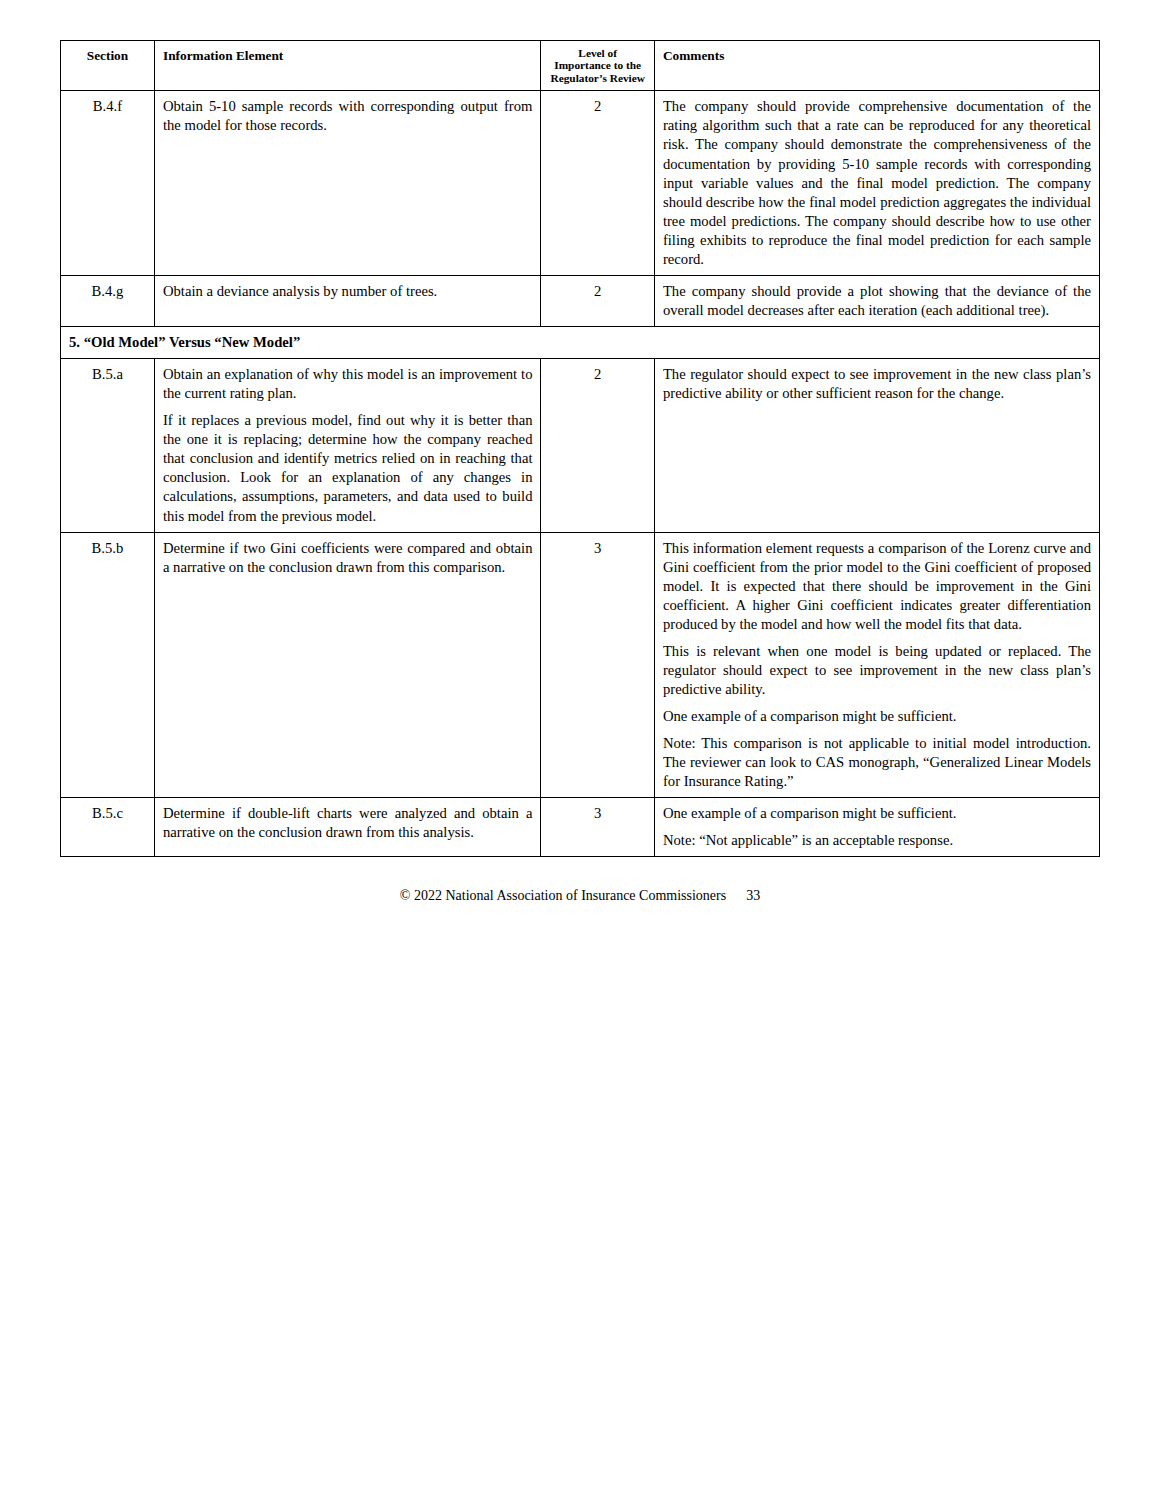| Section | Information Element | Level of Importance to the Regulator’s Review | Comments |
| --- | --- | --- | --- |
| B.4.f | Obtain 5-10 sample records with corresponding output from the model for those records. | 2 | The company should provide comprehensive documentation of the rating algorithm such that a rate can be reproduced for any theoretical risk. The company should demonstrate the comprehensiveness of the documentation by providing 5-10 sample records with corresponding input variable values and the final model prediction. The company should describe how the final model prediction aggregates the individual tree model predictions. The company should describe how to use other filing exhibits to reproduce the final model prediction for each sample record. |
| B.4.g | Obtain a deviance analysis by number of trees. | 2 | The company should provide a plot showing that the deviance of the overall model decreases after each iteration (each additional tree). |
| 5. “Old Model” Versus “New Model” |
| B.5.a | Obtain an explanation of why this model is an improvement to the current rating plan. If it replaces a previous model, find out why it is better than the one it is replacing; determine how the company reached that conclusion and identify metrics relied on in reaching that conclusion. Look for an explanation of any changes in calculations, assumptions, parameters, and data used to build this model from the previous model. | 2 | The regulator should expect to see improvement in the new class plan’s predictive ability or other sufficient reason for the change. |
| B.5.b | Determine if two Gini coefficients were compared and obtain a narrative on the conclusion drawn from this comparison. | 3 | This information element requests a comparison of the Lorenz curve and Gini coefficient from the prior model to the Gini coefficient of proposed model. It is expected that there should be improvement in the Gini coefficient. A higher Gini coefficient indicates greater differentiation produced by the model and how well the model fits that data. This is relevant when one model is being updated or replaced. The regulator should expect to see improvement in the new class plan’s predictive ability. One example of a comparison might be sufficient. Note: This comparison is not applicable to initial model introduction. The reviewer can look to CAS monograph, “Generalized Linear Models for Insurance Rating.” |
| B.5.c | Determine if double-lift charts were analyzed and obtain a narrative on the conclusion drawn from this analysis. | 3 | One example of a comparison might be sufficient. Note: “Not applicable” is an acceptable response. |
© 2022 National Association of Insurance Commissioners33